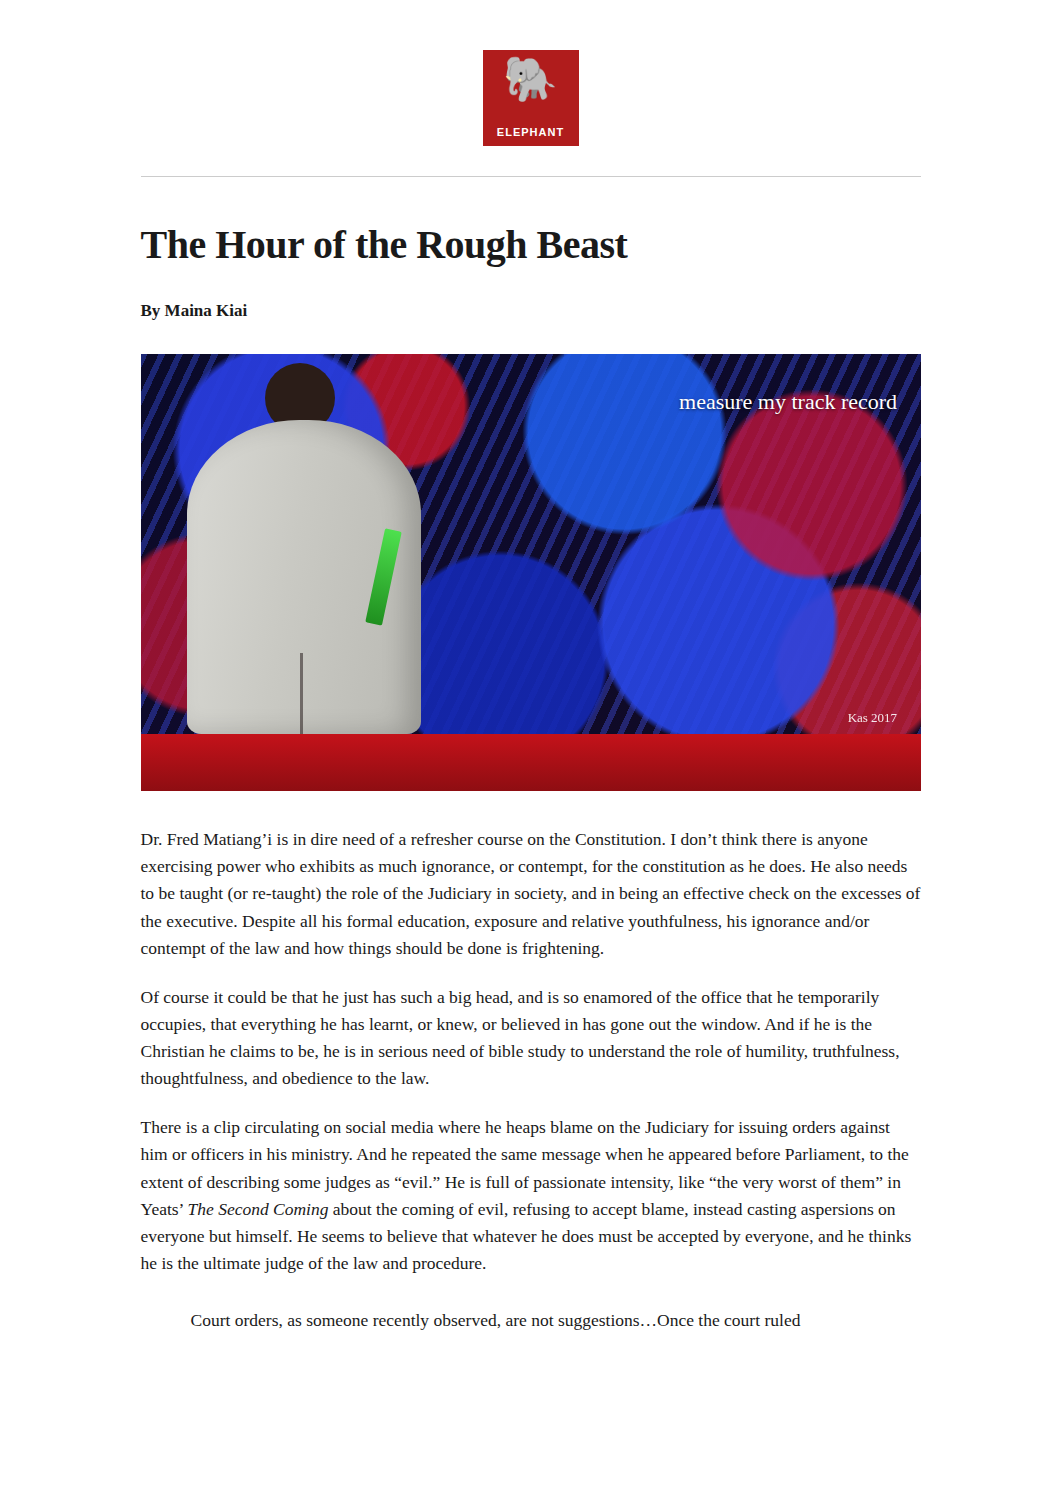🐘
ELEPHANT
The Hour of the Rough Beast
By Maina Kiai
measure my track record
Kas 2017
Dr. Fred Matiang’i is in dire need of a refresher course on the Constitution. I don’t think there is anyone exercising power who exhibits as much ignorance, or contempt, for the constitution as he does. He also needs to be taught (or re-taught) the role of the Judiciary in society, and in being an effective check on the excesses of the executive. Despite all his formal education, exposure and relative youthfulness, his ignorance and/or contempt of the law and how things should be done is frightening.
Of course it could be that he just has such a big head, and is so enamored of the office that he temporarily occupies, that everything he has learnt, or knew, or believed in has gone out the window. And if he is the Christian he claims to be, he is in serious need of bible study to understand the role of humility, truthfulness, thoughtfulness, and obedience to the law.
There is a clip circulating on social media where he heaps blame on the Judiciary for issuing orders against him or officers in his ministry. And he repeated the same message when he appeared before Parliament, to the extent of describing some judges as “evil.” He is full of passionate intensity, like “the very worst of them” in Yeats’ The Second Coming about the coming of evil, refusing to accept blame, instead casting aspersions on everyone but himself. He seems to believe that whatever he does must be accepted by everyone, and he thinks he is the ultimate judge of the law and procedure.
Court orders, as someone recently observed, are not suggestions…Once the court ruled